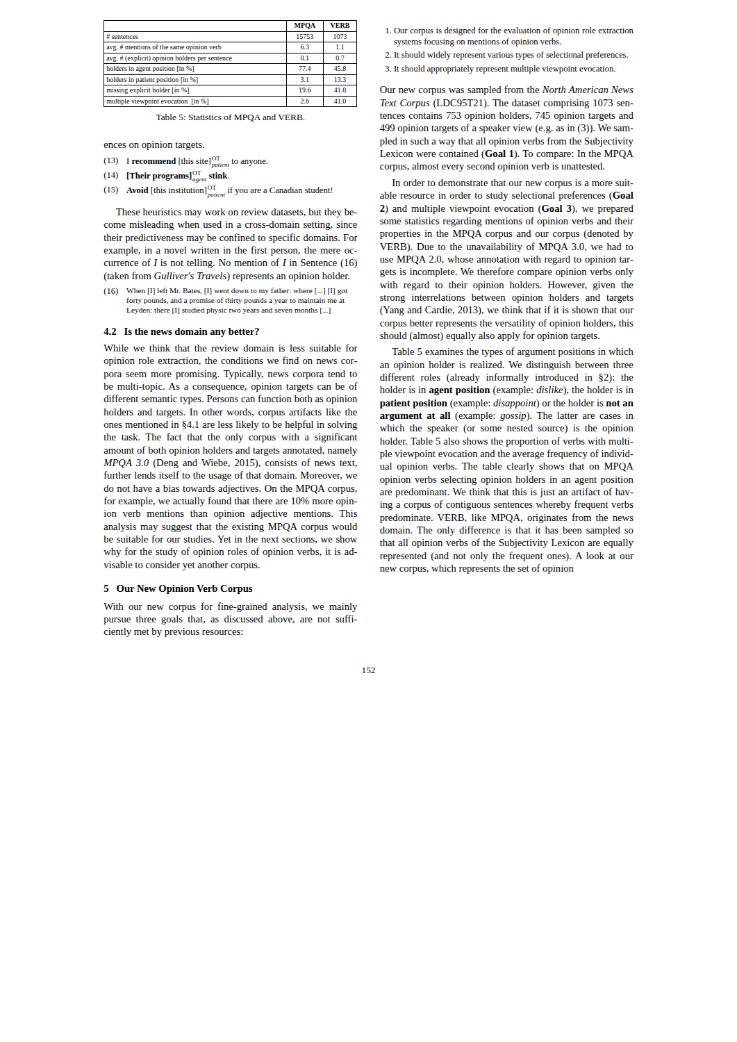| | MPQA | VERB |
| --- | --- | --- |
| # sentences | 15753 | 1073 |
| avg. # mentions of the same opinion verb | 6.3 | 1.1 |
| avg. # (explicit) opinion holders per sentence | 0.1 | 0.7 |
| holders in agent position [in %] | 77.4 | 45.8 |
| holders in patient position [in %] | 3.1 | 13.3 |
| missing explicit holder [in %] | 19.6 | 41.0 |
| multiple viewpoint evocation [in %] | 2.6 | 41.0 |
Table 5: Statistics of MPQA and VERB.
ences on opinion targets.
(13) I recommend [this site]OT patient to anyone.
(14)[Their programs] OT agent stink.
(15) Avoid [this institution]OT patient if you are a Canadian student!
These heuristics may work on review datasets, but they become misleading when used in a cross-domain setting, since their predictiveness may be confined to specific domains. For example, in a novel written in the first person, the mere occurrence of I is not telling. No mention of I in Sentence (16) (taken from Gulliver's Travels) represents an opinion holder.
(16) When [I] left Mr. Bates, [I] went down to my father: where [...] [I] got forty pounds, and a promise of thirty pounds a year to maintain me at Leyden: there [I] studied physic two years and seven months [...]
4.2 Is the news domain any better?
While we think that the review domain is less suitable for opinion role extraction, the conditions we find on news corpora seem more promising. Typically, news corpora tend to be multi-topic. As a consequence, opinion targets can be of different semantic types. Persons can function both as opinion holders and targets. In other words, corpus artifacts like the ones mentioned in §4.1 are less likely to be helpful in solving the task. The fact that the only corpus with a significant amount of both opinion holders and targets annotated, namely MPQA 3.0 (Deng and Wiebe, 2015), consists of news text, further lends itself to the usage of that domain. Moreover, we do not have a bias towards adjectives. On the MPQA corpus, for example, we actually found that there are 10% more opinion verb mentions than opinion adjective mentions. This analysis may suggest that the existing MPQA corpus would be suitable for our studies. Yet in the next sections, we show why for the study of opinion roles of opinion verbs, it is advisable to consider yet another corpus.
5 Our New Opinion Verb Corpus
With our new corpus for fine-grained analysis, we mainly pursue three goals that, as discussed above, are not sufficiently met by previous resources:
Our corpus is designed for the evaluation of opinion role extraction systems focusing on mentions of opinion verbs.
It should widely represent various types of selectional preferences.
It should appropriately represent multiple viewpoint evocation.
Our new corpus was sampled from the North American News Text Corpus (LDC95T21). The dataset comprising 1073 sentences contains 753 opinion holders, 745 opinion targets and 499 opinion targets of a speaker view (e.g. as in (3)). We sampled in such a way that all opinion verbs from the Subjectivity Lexicon were contained (Goal 1). To compare: In the MPQA corpus, almost every second opinion verb is unattested.
In order to demonstrate that our new corpus is a more suitable resource in order to study selectional preferences (Goal 2) and multiple viewpoint evocation (Goal 3), we prepared some statistics regarding mentions of opinion verbs and their properties in the MPQA corpus and our corpus (denoted by VERB). Due to the unavailability of MPQA 3.0, we had to use MPQA 2.0, whose annotation with regard to opinion targets is incomplete. We therefore compare opinion verbs only with regard to their opinion holders. However, given the strong interrelations between opinion holders and targets (Yang and Cardie, 2013), we think that if it is shown that our corpus better represents the versatility of opinion holders, this should (almost) equally also apply for opinion targets.
Table 5 examines the types of argument positions in which an opinion holder is realized. We distinguish between three different roles (already informally introduced in §2): the holder is in agent position (example: dislike), the holder is in patient position (example: disappoint) or the holder is not an argument at all (example: gossip). The latter are cases in which the speaker (or some nested source) is the opinion holder. Table 5 also shows the proportion of verbs with multiple viewpoint evocation and the average frequency of individual opinion verbs. The table clearly shows that on MPQA opinion verbs selecting opinion holders in an agent position are predominant. We think that this is just an artifact of having a corpus of contiguous sentences whereby frequent verbs predominate. VERB, like MPQA, originates from the news domain. The only difference is that it has been sampled so that all opinion verbs of the Subjectivity Lexicon are equally represented (and not only the frequent ones). A look at our new corpus, which represents the set of opinion
152